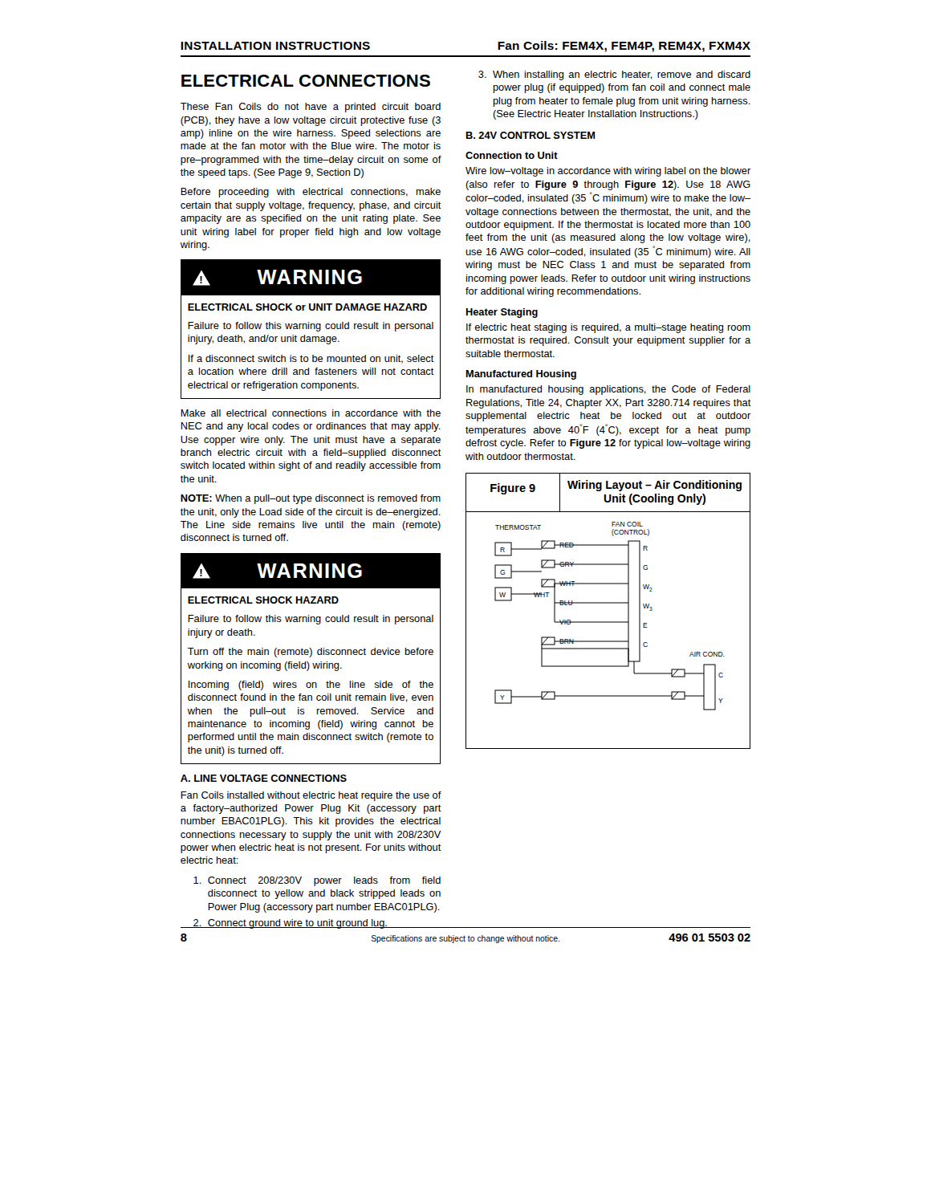INSTALLATION INSTRUCTIONS
Fan Coils: FEM4X, FEM4P, REM4X, FXM4X
ELECTRICAL CONNECTIONS
These Fan Coils do not have a printed circuit board (PCB), they have a low voltage circuit protective fuse (3 amp) inline on the wire harness. Speed selections are made at the fan motor with the Blue wire. The motor is pre–programmed with the time–delay circuit on some of the speed taps. (See Page 9, Section D)
Before proceeding with electrical connections, make certain that supply voltage, frequency, phase, and circuit ampacity are as specified on the unit rating plate. See unit wiring label for proper field high and low voltage wiring.
WARNING
ELECTRICAL SHOCK or UNIT DAMAGE HAZARD
Failure to follow this warning could result in personal injury, death, and/or unit damage.
If a disconnect switch is to be mounted on unit, select a location where drill and fasteners will not contact electrical or refrigeration components.
Make all electrical connections in accordance with the NEC and any local codes or ordinances that may apply. Use copper wire only. The unit must have a separate branch electric circuit with a field–supplied disconnect switch located within sight of and readily accessible from the unit.
NOTE: When a pull–out type disconnect is removed from the unit, only the Load side of the circuit is de–energized. The Line side remains live until the main (remote) disconnect is turned off.
WARNING
ELECTRICAL SHOCK HAZARD
Failure to follow this warning could result in personal injury or death.
Turn off the main (remote) disconnect device before working on incoming (field) wiring.
Incoming (field) wires on the line side of the disconnect found in the fan coil unit remain live, even when the pull–out is removed. Service and maintenance to incoming (field) wiring cannot be performed until the main disconnect switch (remote to the unit) is turned off.
A. LINE VOLTAGE CONNECTIONS
Fan Coils installed without electric heat require the use of a factory–authorized Power Plug Kit (accessory part number EBAC01PLG). This kit provides the electrical connections necessary to supply the unit with 208/230V power when electric heat is not present. For units without electric heat:
Connect 208/230V power leads from field disconnect to yellow and black stripped leads on Power Plug (accessory part number EBAC01PLG).
Connect ground wire to unit ground lug.
When installing an electric heater, remove and discard power plug (if equipped) from fan coil and connect male plug from heater to female plug from unit wiring harness. (See Electric Heater Installation Instructions.)
B. 24V CONTROL SYSTEM
Connection to Unit
Wire low–voltage in accordance with wiring label on the blower (also refer to Figure 9 through Figure 12). Use 18 AWG color–coded, insulated (35 °C minimum) wire to make the low–voltage connections between the thermostat, the unit, and the outdoor equipment. If the thermostat is located more than 100 feet from the unit (as measured along the low voltage wire), use 16 AWG color–coded, insulated (35 °C minimum) wire. All wiring must be NEC Class 1 and must be separated from incoming power leads. Refer to outdoor unit wiring instructions for additional wiring recommendations.
Heater Staging
If electric heat staging is required, a multi–stage heating room thermostat is required. Consult your equipment supplier for a suitable thermostat.
Manufactured Housing
In manufactured housing applications, the Code of Federal Regulations, Title 24, Chapter XX, Part 3280.714 requires that supplemental electric heat be locked out at outdoor temperatures above 40°F (4°C), except for a heat pump defrost cycle. Refer to Figure 12 for typical low–voltage wiring with outdoor thermostat.
Figure 9
Wiring Layout – Air Conditioning
Unit (Cooling Only)
THERMOSTAT FAN COIL (CONTROL) R G W Y R G W 2 W 3 E C RED GRY WHT WHT BLU VIO BRN AIR COND. C Y
8
Specifications are subject to change without notice.
496 01 5503 02